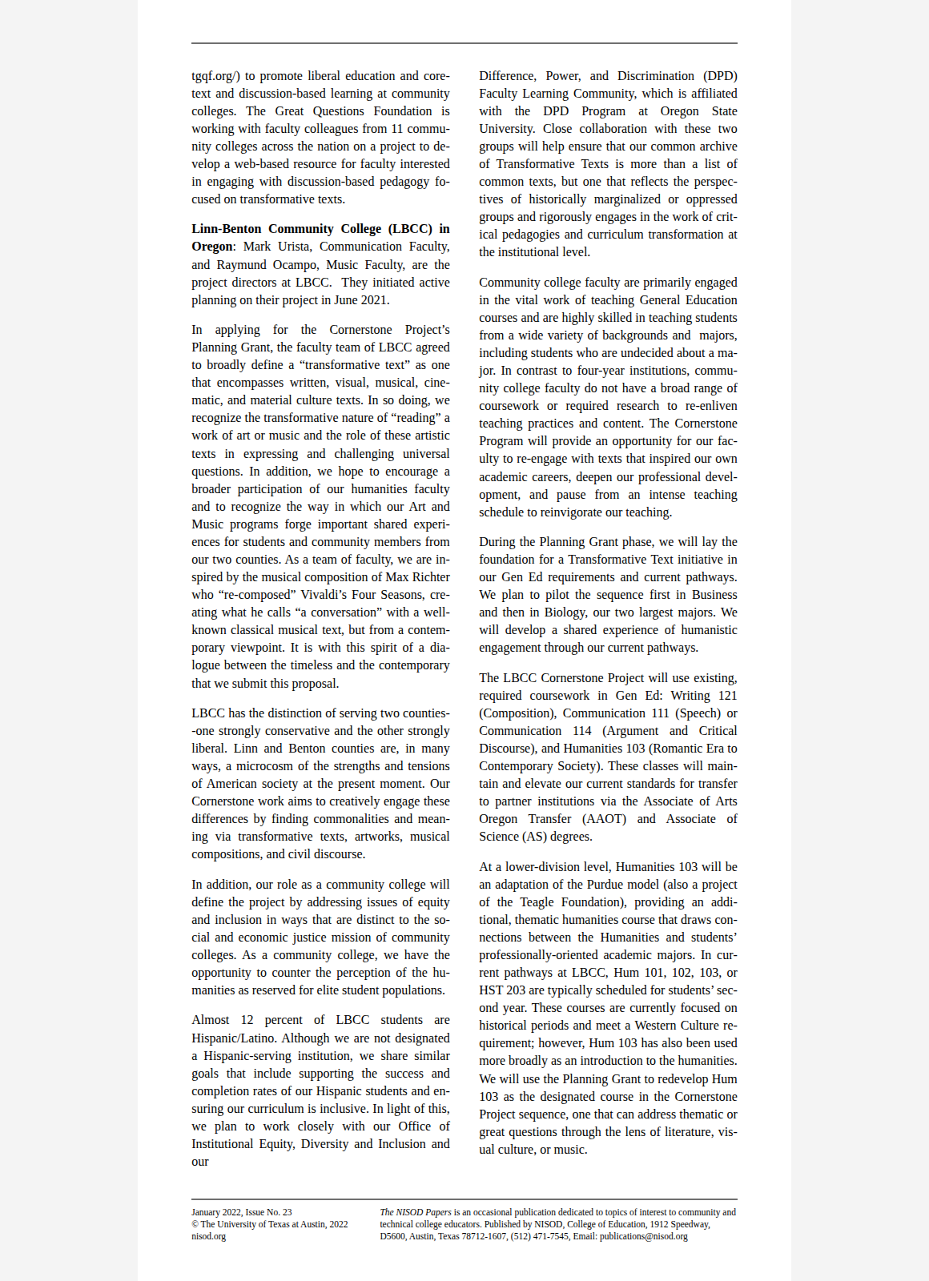tgqf.org/) to promote liberal education and core-text and discussion-based learning at community colleges. The Great Questions Foundation is working with faculty colleagues from 11 community colleges across the nation on a project to develop a web-based resource for faculty interested in engaging with discussion-based pedagogy focused on transformative texts.
Linn-Benton Community College (LBCC) in Oregon: Mark Urista, Communication Faculty, and Raymund Ocampo, Music Faculty, are the project directors at LBCC. They initiated active planning on their project in June 2021.
In applying for the Cornerstone Project’s Planning Grant, the faculty team of LBCC agreed to broadly define a “transformative text” as one that encompasses written, visual, musical, cinematic, and material culture texts. In so doing, we recognize the transformative nature of “reading” a work of art or music and the role of these artistic texts in expressing and challenging universal questions. In addition, we hope to encourage a broader participation of our humanities faculty and to recognize the way in which our Art and Music programs forge important shared experiences for students and community members from our two counties. As a team of faculty, we are inspired by the musical composition of Max Richter who “re-composed” Vivaldi’s Four Seasons, creating what he calls “a conversation” with a well-known classical musical text, but from a contemporary viewpoint. It is with this spirit of a dialogue between the timeless and the contemporary that we submit this proposal.
LBCC has the distinction of serving two counties--one strongly conservative and the other strongly liberal. Linn and Benton counties are, in many ways, a microcosm of the strengths and tensions of American society at the present moment. Our Cornerstone work aims to creatively engage these differences by finding commonalities and meaning via transformative texts, artworks, musical compositions, and civil discourse.
In addition, our role as a community college will define the project by addressing issues of equity and inclusion in ways that are distinct to the social and economic justice mission of community colleges. As a community college, we have the opportunity to counter the perception of the humanities as reserved for elite student populations.
Almost 12 percent of LBCC students are Hispanic/Latino. Although we are not designated a Hispanic-serving institution, we share similar goals that include supporting the success and completion rates of our Hispanic students and ensuring our curriculum is inclusive. In light of this, we plan to work closely with our Office of Institutional Equity, Diversity and Inclusion and our
Difference, Power, and Discrimination (DPD) Faculty Learning Community, which is affiliated with the DPD Program at Oregon State University. Close collaboration with these two groups will help ensure that our common archive of Transformative Texts is more than a list of common texts, but one that reflects the perspectives of historically marginalized or oppressed groups and rigorously engages in the work of critical pedagogies and curriculum transformation at the institutional level.
Community college faculty are primarily engaged in the vital work of teaching General Education courses and are highly skilled in teaching students from a wide variety of backgrounds and majors, including students who are undecided about a major. In contrast to four-year institutions, community college faculty do not have a broad range of coursework or required research to re-enliven teaching practices and content. The Cornerstone Program will provide an opportunity for our faculty to re-engage with texts that inspired our own academic careers, deepen our professional development, and pause from an intense teaching schedule to reinvigorate our teaching.
During the Planning Grant phase, we will lay the foundation for a Transformative Text initiative in our Gen Ed requirements and current pathways. We plan to pilot the sequence first in Business and then in Biology, our two largest majors. We will develop a shared experience of humanistic engagement through our current pathways.
The LBCC Cornerstone Project will use existing, required coursework in Gen Ed: Writing 121 (Composition), Communication 111 (Speech) or Communication 114 (Argument and Critical Discourse), and Humanities 103 (Romantic Era to Contemporary Society). These classes will maintain and elevate our current standards for transfer to partner institutions via the Associate of Arts Oregon Transfer (AAOT) and Associate of Science (AS) degrees.
At a lower-division level, Humanities 103 will be an adaptation of the Purdue model (also a project of the Teagle Foundation), providing an additional, thematic humanities course that draws connections between the Humanities and students’ professionally-oriented academic majors. In current pathways at LBCC, Hum 101, 102, 103, or HST 203 are typically scheduled for students’ second year. These courses are currently focused on historical periods and meet a Western Culture requirement; however, Hum 103 has also been used more broadly as an introduction to the humanities. We will use the Planning Grant to redevelop Hum 103 as the designated course in the Cornerstone Project sequence, one that can address thematic or great questions through the lens of literature, visual culture, or music.
January 2022, Issue No. 23
© The University of Texas at Austin, 2022
nisod.org
The NISOD Papers is an occasional publication dedicated to topics of interest to community and technical college educators. Published by NISOD, College of Education, 1912 Speedway, D5600, Austin, Texas 78712-1607, (512) 471-7545, Email: publications@nisod.org